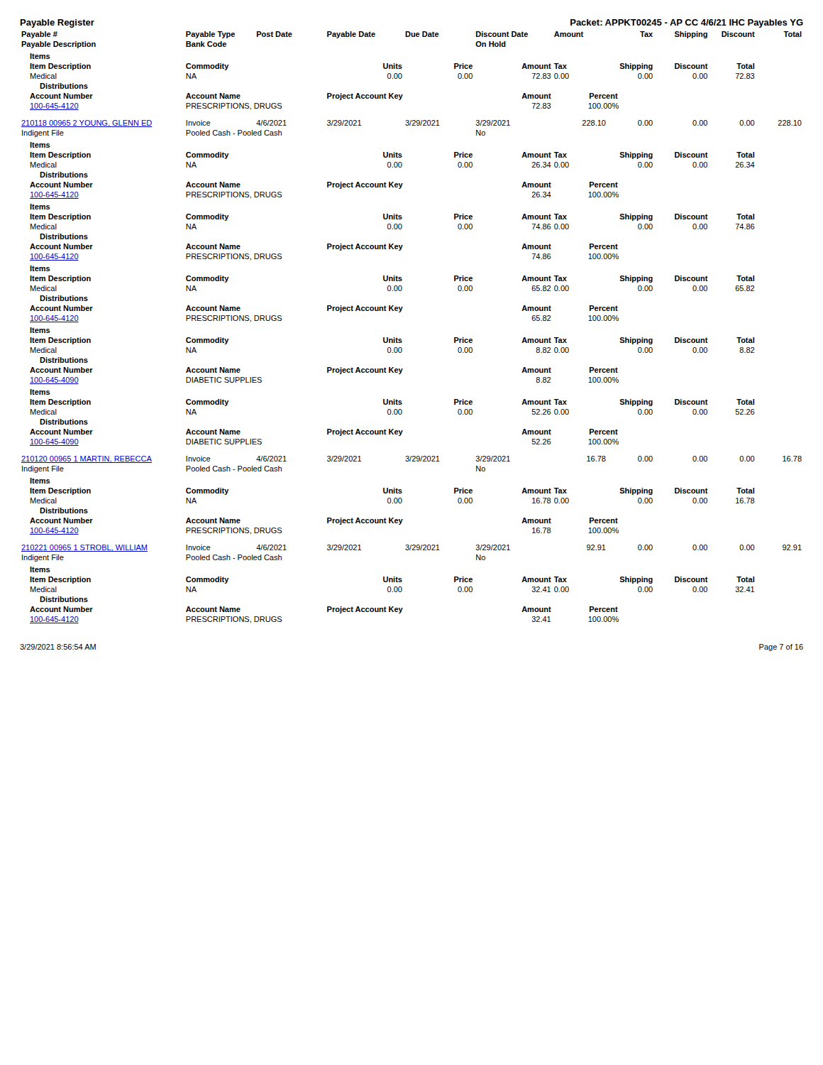Payable Register
Packet: APPKT00245 - AP CC 4/6/21 IHC Payables YG
| Payable # | Payable Type | Post Date | Payable Date | Due Date | Discount Date | Amount | Tax | Shipping | Discount | Total |
| Payable Description | Bank Code | | | | On Hold | | | | | |
| Items |
| Item Description | Commodity | | Units | Price | Amount | Tax | Shipping | Discount | Total | |
| Medical | NA | | 0.00 | 0.00 | 72.83 | 0.00 | 0.00 | 0.00 | 72.83 | |
| Distributions |
| Account Number | Account Name | Project Account Key | Amount | Percent | |
| 100-645-4120 | PRESCRIPTIONS, DRUGS | | 72.83 | 100.00% | |
| 210118 00965 2 YOUNG, GLENN ED | Invoice | 4/6/2021 | 3/29/2021 | 3/29/2021 | 3/29/2021 | 228.10 | 0.00 | 0.00 | 0.00 | 228.10 |
| Indigent File | Pooled Cash - Pooled Cash | | No | |
| Items |
| Item Description | Commodity | | Units | Price | Amount | Tax | Shipping | Discount | Total | |
| Medical | NA | | 0.00 | 0.00 | 26.34 | 0.00 | 0.00 | 0.00 | 26.34 | |
| Distributions |
| Account Number | Account Name | Project Account Key | Amount | Percent | |
| 100-645-4120 | PRESCRIPTIONS, DRUGS | | 26.34 | 100.00% | |
| Items |
| Item Description | Commodity | | Units | Price | Amount | Tax | Shipping | Discount | Total | |
| Medical | NA | | 0.00 | 0.00 | 74.86 | 0.00 | 0.00 | 0.00 | 74.86 | |
| Distributions |
| Account Number | Account Name | Project Account Key | Amount | Percent | |
| 100-645-4120 | PRESCRIPTIONS, DRUGS | | 74.86 | 100.00% | |
| Items |
| Item Description | Commodity | | Units | Price | Amount | Tax | Shipping | Discount | Total | |
| Medical | NA | | 0.00 | 0.00 | 65.82 | 0.00 | 0.00 | 0.00 | 65.82 | |
| Distributions |
| Account Number | Account Name | Project Account Key | Amount | Percent | |
| 100-645-4120 | PRESCRIPTIONS, DRUGS | | 65.82 | 100.00% | |
| Items |
| Item Description | Commodity | | Units | Price | Amount | Tax | Shipping | Discount | Total | |
| Medical | NA | | 0.00 | 0.00 | 8.82 | 0.00 | 0.00 | 0.00 | 8.82 | |
| Distributions |
| Account Number | Account Name | Project Account Key | Amount | Percent | |
| 100-645-4090 | DIABETIC SUPPLIES | | 8.82 | 100.00% | |
| Items |
| Item Description | Commodity | | Units | Price | Amount | Tax | Shipping | Discount | Total | |
| Medical | NA | | 0.00 | 0.00 | 52.26 | 0.00 | 0.00 | 0.00 | 52.26 | |
| Distributions |
| Account Number | Account Name | Project Account Key | Amount | Percent | |
| 100-645-4090 | DIABETIC SUPPLIES | | 52.26 | 100.00% | |
| 210120 00965 1 MARTIN, REBECCA | Invoice | 4/6/2021 | 3/29/2021 | 3/29/2021 | 3/29/2021 | 16.78 | 0.00 | 0.00 | 0.00 | 16.78 |
| Indigent File | Pooled Cash - Pooled Cash | | No | |
| Items |
| Item Description | Commodity | | Units | Price | Amount | Tax | Shipping | Discount | Total | |
| Medical | NA | | 0.00 | 0.00 | 16.78 | 0.00 | 0.00 | 0.00 | 16.78 | |
| Distributions |
| Account Number | Account Name | Project Account Key | Amount | Percent | |
| 100-645-4120 | PRESCRIPTIONS, DRUGS | | 16.78 | 100.00% | |
| 210221 00965 1 STROBL, WILLIAM | Invoice | 4/6/2021 | 3/29/2021 | 3/29/2021 | 3/29/2021 | 92.91 | 0.00 | 0.00 | 0.00 | 92.91 |
| Indigent File | Pooled Cash - Pooled Cash | | No | |
| Items |
| Item Description | Commodity | | Units | Price | Amount | Tax | Shipping | Discount | Total | |
| Medical | NA | | 0.00 | 0.00 | 32.41 | 0.00 | 0.00 | 0.00 | 32.41 | |
| Distributions |
| Account Number | Account Name | Project Account Key | Amount | Percent | |
| 100-645-4120 | PRESCRIPTIONS, DRUGS | | 32.41 | 100.00% | |
3/29/2021 8:56:54 AM
Page 7 of 16